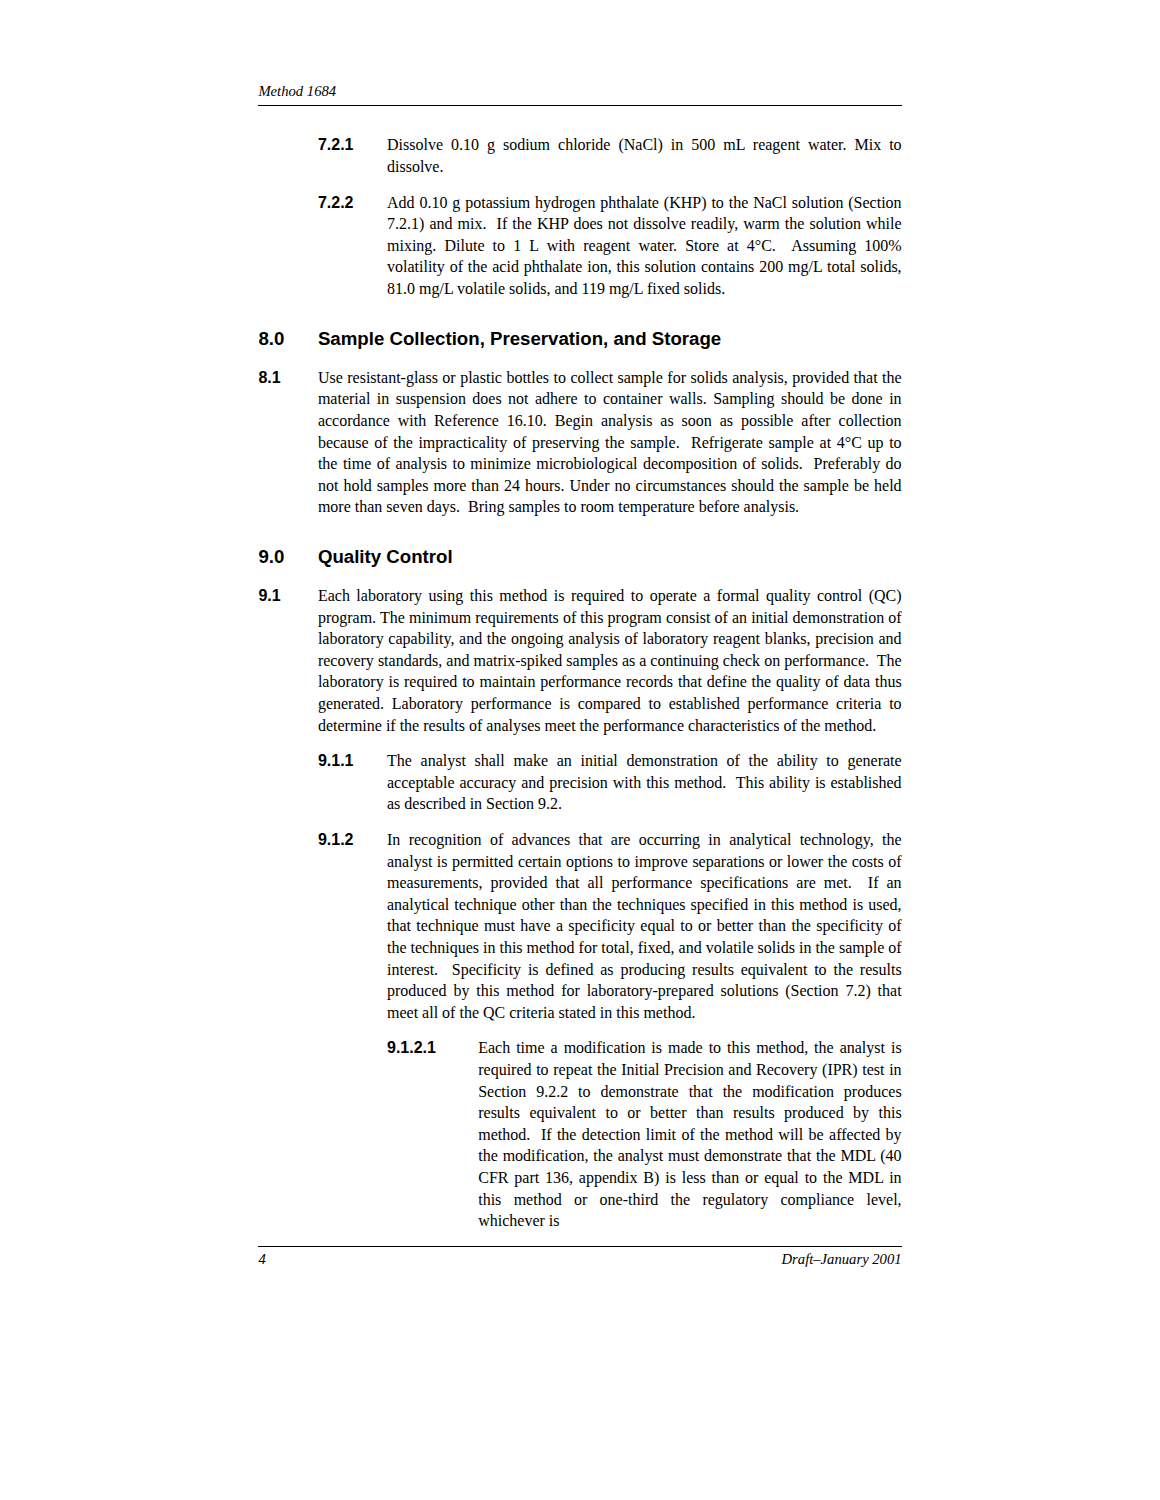Method 1684
7.2.1
Dissolve 0.10 g sodium chloride (NaCl) in 500 mL reagent water. Mix to dissolve.
7.2.2
Add 0.10 g potassium hydrogen phthalate (KHP) to the NaCl solution (Section 7.2.1) and mix. If the KHP does not dissolve readily, warm the solution while mixing. Dilute to 1 L with reagent water. Store at 4°C. Assuming 100% volatility of the acid phthalate ion, this solution contains 200 mg/L total solids, 81.0 mg/L volatile solids, and 119 mg/L fixed solids.
8.0 Sample Collection, Preservation, and Storage
8.1
Use resistant-glass or plastic bottles to collect sample for solids analysis, provided that the material in suspension does not adhere to container walls. Sampling should be done in accordance with Reference 16.10. Begin analysis as soon as possible after collection because of the impracticality of preserving the sample. Refrigerate sample at 4°C up to the time of analysis to minimize microbiological decomposition of solids. Preferably do not hold samples more than 24 hours. Under no circumstances should the sample be held more than seven days. Bring samples to room temperature before analysis.
9.0 Quality Control
9.1
Each laboratory using this method is required to operate a formal quality control (QC) program. The minimum requirements of this program consist of an initial demonstration of laboratory capability, and the ongoing analysis of laboratory reagent blanks, precision and recovery standards, and matrix-spiked samples as a continuing check on performance. The laboratory is required to maintain performance records that define the quality of data thus generated. Laboratory performance is compared to established performance criteria to determine if the results of analyses meet the performance characteristics of the method.
9.1.1
The analyst shall make an initial demonstration of the ability to generate acceptable accuracy and precision with this method. This ability is established as described in Section 9.2.
9.1.2
In recognition of advances that are occurring in analytical technology, the analyst is permitted certain options to improve separations or lower the costs of measurements, provided that all performance specifications are met. If an analytical technique other than the techniques specified in this method is used, that technique must have a specificity equal to or better than the specificity of the techniques in this method for total, fixed, and volatile solids in the sample of interest. Specificity is defined as producing results equivalent to the results produced by this method for laboratory-prepared solutions (Section 7.2) that meet all of the QC criteria stated in this method.
9.1.2.1
Each time a modification is made to this method, the analyst is required to repeat the Initial Precision and Recovery (IPR) test in Section 9.2.2 to demonstrate that the modification produces results equivalent to or better than results produced by this method. If the detection limit of the method will be affected by the modification, the analyst must demonstrate that the MDL (40 CFR part 136, appendix B) is less than or equal to the MDL in this method or one-third the regulatory compliance level, whichever is
4 Draft–January 2001